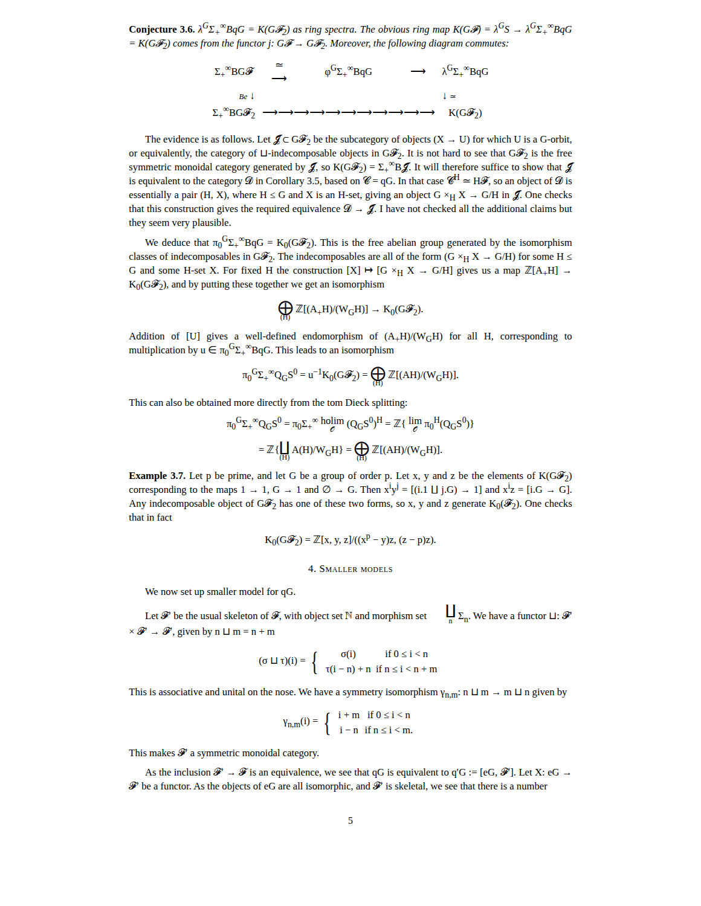Conjecture 3.6. λGΣ+∞BqG = K(G𝓕2) as ring spectra. The obvious ring map K(G𝓕) = λGS → λGΣ+∞BqG = K(G𝓕2) comes from the functor j: G𝓕 → G𝓕2. Moreover, the following diagram commutes:
| Σ + ∞ BG𝓕 | ≃ ⟶ | φ G Σ + ∞ BqG | ⟶ | λ G Σ + ∞ BqG |
| Be ↓ | | | | ↓ ≃ |
| Σ + ∞ BG𝓕 2 | ⟶⟶⟶⟶⟶⟶⟶⟶⟶⟶⟶ | K(G𝓕 2 ) |
The evidence is as follows. Let 𝓙 ⊂ G𝓕2 be the subcategory of objects (X → U) for which U is a G-orbit, or equivalently, the category of ⊔-indecomposable objects in G𝓕2. It is not hard to see that G𝓕2 is the free symmetric monoidal category generated by 𝓙, so K(G𝓕2) = Σ+∞B𝓙. It will therefore suffice to show that 𝓙 is equivalent to the category 𝓓 in Corollary 3.5, based on 𝓒 = qG. In that case 𝓒H ≃ H𝓕, so an object of 𝓓 is essentially a pair (H, X), where H ≤ G and X is an H-set, giving an object G ×H X → G/H in 𝓙. One checks that this construction gives the required equivalence 𝓓 → 𝓙. I have not checked all the additional claims but they seem very plausible.
We deduce that π0GΣ+∞BqG = K0(G𝓕2). This is the free abelian group generated by the isomorphism classes of indecomposables in G𝓕2. The indecomposables are all of the form (G ×H X → G/H) for some H ≤ G and some H-set X. For fixed H the construction [X] ↦ [G ×H X → G/H] gives us a map ℤ[A+H] → K0(G𝓕2), and by putting these together we get an isomorphism
⨁(H) ℤ[(A+H)/(WGH)] → K0(G𝓕2).
Addition of [U] gives a well-defined endomorphism of (A+H)/(WGH) for all H, corresponding to multiplication by u ∈ π0GΣ+∞BqG. This leads to an isomorphism
π0GΣ+∞QGS0 = u−1K0(G𝓕2) = ⨁(H) ℤ[(AH)/(WGH)].
This can also be obtained more directly from the tom Dieck splitting:
π0GΣ+∞QGS0 = π0Σ+∞ holim 𝒪 (QGS0)H = ℤ{ lim 𝒪 π0H(QGS0)}
= ℤ{∐(H) A(H)/WGH} = ⨁(H) ℤ[(AH)/(WGH)].
Example 3.7. Let p be prime, and let G be a group of order p. Let x, y and z be the elements of K(G𝓕2) corresponding to the maps 1 → 1, G → 1 and ∅ → G. Then xiyj = [(i.1 ⨿ j.G) → 1] and xiz = [i.G → G]. Any indecomposable object of G𝓕2 has one of these two forms, so x, y and z generate K0(𝓕2). One checks that in fact
K0(G𝓕2) = ℤ[x, y, z]/((xp − y)z, (z − p)z).
4. Smaller models
We now set up smaller model for qG.
Let 𝓕′ be the usual skeleton of 𝓕, with object set ℕ and morphism set ∐n Σn. We have a functor ⊔: 𝓕′ × 𝓕′ → 𝓕′, given by n ⊔ m = n + m
(σ ⊔ τ)(i) = {
| σ(i) | if 0 ≤ i < n |
| τ(i − n) + n | if n ≤ i < n + m |
This is associative and unital on the nose. We have a symmetry isomorphism γn,m: n ⊔ m → m ⊔ n given by
γn,m(i) = {
| i + m | if 0 ≤ i < n |
| i − n | if n ≤ i < m. |
This makes 𝓕′ a symmetric monoidal category.
As the inclusion 𝓕′ → 𝓕 is an equivalence, we see that qG is equivalent to q′G := [eG, 𝓕′]. Let X: eG → 𝓕′ be a functor. As the objects of eG are all isomorphic, and 𝓕′ is skeletal, we see that there is a number
5